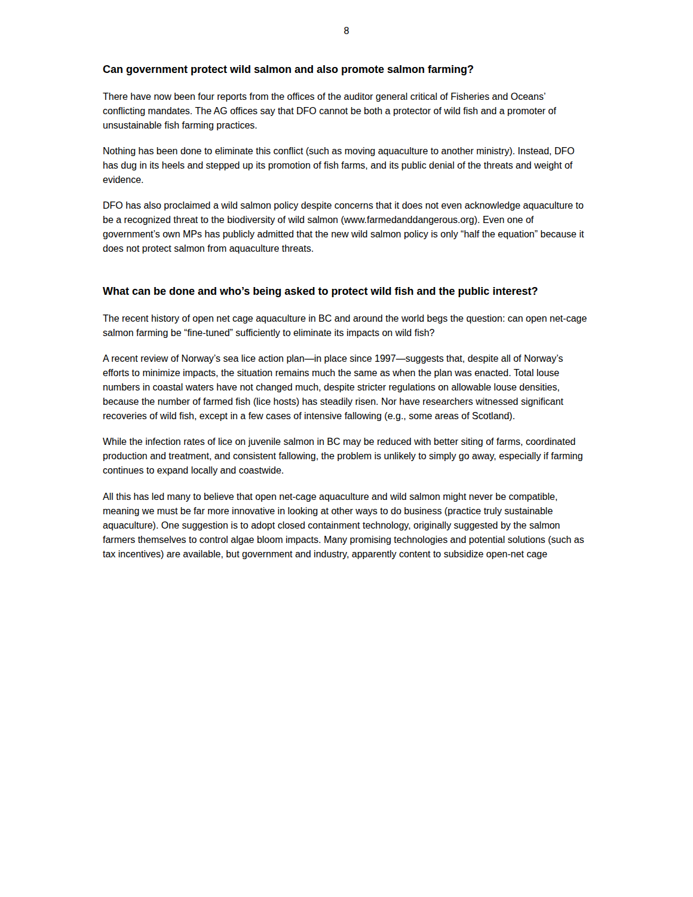8
Can government protect wild salmon and also promote salmon farming?
There have now been four reports from the offices of the auditor general critical of Fisheries and Oceans’ conflicting mandates. The AG offices say that DFO cannot be both a protector of wild fish and a promoter of unsustainable fish farming practices.
Nothing has been done to eliminate this conflict (such as moving aquaculture to another ministry). Instead, DFO has dug in its heels and stepped up its promotion of fish farms, and its public denial of the threats and weight of evidence.
DFO has also proclaimed a wild salmon policy despite concerns that it does not even acknowledge aquaculture to be a recognized threat to the biodiversity of wild salmon (www.farmedanddangerous.org). Even one of government’s own MPs has publicly admitted that the new wild salmon policy is only “half the equation” because it does not protect salmon from aquaculture threats.
What can be done and who’s being asked to protect wild fish and the public interest?
The recent history of open net cage aquaculture in BC and around the world begs the question: can open net-cage salmon farming be “fine-tuned” sufficiently to eliminate its impacts on wild fish?
A recent review of Norway’s sea lice action plan—in place since 1997—suggests that, despite all of Norway’s efforts to minimize impacts, the situation remains much the same as when the plan was enacted. Total louse numbers in coastal waters have not changed much, despite stricter regulations on allowable louse densities, because the number of farmed fish (lice hosts) has steadily risen. Nor have researchers witnessed significant recoveries of wild fish, except in a few cases of intensive fallowing (e.g., some areas of Scotland).
While the infection rates of lice on juvenile salmon in BC may be reduced with better siting of farms, coordinated production and treatment, and consistent fallowing, the problem is unlikely to simply go away, especially if farming continues to expand locally and coastwide.
All this has led many to believe that open net-cage aquaculture and wild salmon might never be compatible, meaning we must be far more innovative in looking at other ways to do business (practice truly sustainable aquaculture). One suggestion is to adopt closed containment technology, originally suggested by the salmon farmers themselves to control algae bloom impacts. Many promising technologies and potential solutions (such as tax incentives) are available, but government and industry, apparently content to subsidize open-net cage